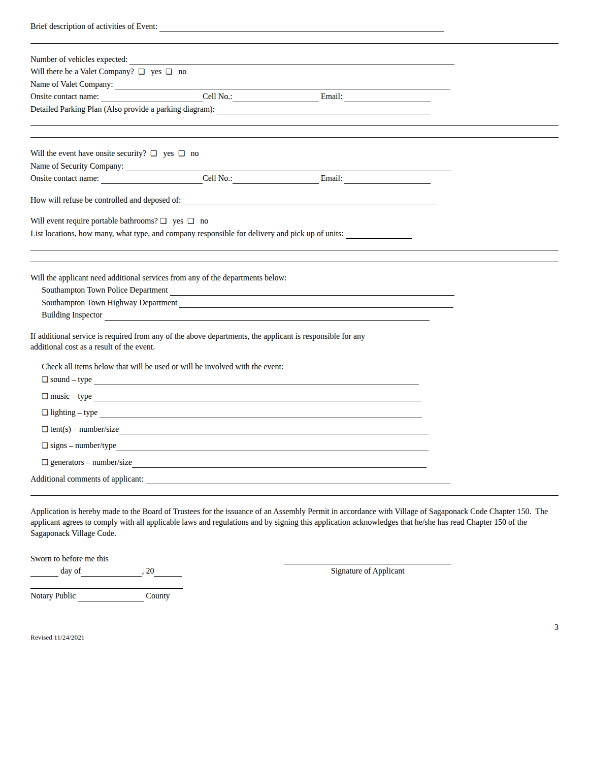Brief description of activities of Event:
Number of vehicles expected:
Will there be a Valet Company? ❑ yes ❑ no
Name of Valet Company:
Onsite contact name: Cell No.: Email:
Detailed Parking Plan (Also provide a parking diagram):
Will the event have onsite security? ❑ yes ❑ no
Name of Security Company:
Onsite contact name: Cell No.: Email:
How will refuse be controlled and deposed of:
Will event require portable bathrooms? ❑ yes ❑ no
List locations, how many, what type, and company responsible for delivery and pick up of units:
Will the applicant need additional services from any of the departments below:
Southampton Town Police Department
Southampton Town Highway Department
Building Inspector
If additional service is required from any of the above departments, the applicant is responsible for any
additional cost as a result of the event.
Check all items below that will be used or will be involved with the event:
❑ sound – type
❑ music – type
❑ lighting – type
❑ tent(s) – number/size
❑ signs – number/type
❑ generators – number/size
Additional comments of applicant:
Application is hereby made to the Board of Trustees for the issuance of an Assembly Permit in accordance with Village of Sagaponack Code Chapter 150. The applicant agrees to comply with all applicable laws and regulations and by signing this application acknowledges that he/she has read Chapter 150 of the Sagaponack Village Code.
| Sworn to before me this day of , 20 Notary Public County | Signature of Applicant |
3
Revised 11/24/2021